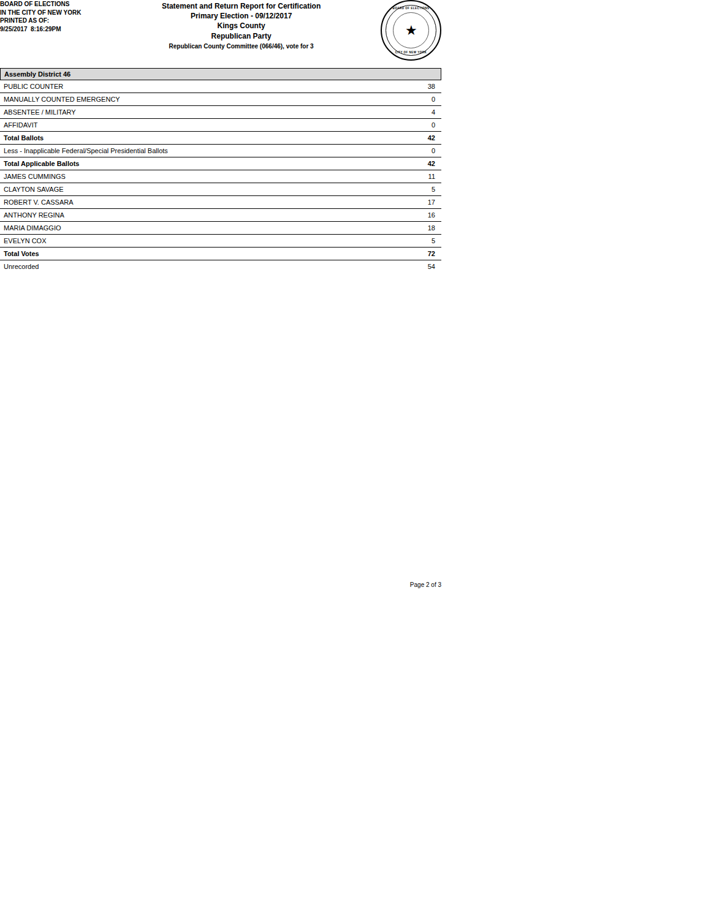BOARD OF ELECTIONS
IN THE CITY OF NEW YORK
PRINTED AS OF:
9/25/2017 8:16:29PM
Statement and Return Report for Certification
Primary Election - 09/12/2017
Kings County
Republican Party
Republican County Committee (066/46), vote for 3
BOARD OF ELECTIONS
★
CITY OF NEW YORK
Assembly District 46
| PUBLIC COUNTER | 38 |
| MANUALLY COUNTED EMERGENCY | 0 |
| ABSENTEE / MILITARY | 4 |
| AFFIDAVIT | 0 |
| Total Ballots | 42 |
| Less - Inapplicable Federal/Special Presidential Ballots | 0 |
| Total Applicable Ballots | 42 |
| JAMES CUMMINGS | 11 |
| CLAYTON SAVAGE | 5 |
| ROBERT V. CASSARA | 17 |
| ANTHONY REGINA | 16 |
| MARIA DIMAGGIO | 18 |
| EVELYN COX | 5 |
| Total Votes | 72 |
| Unrecorded | 54 |
Page 2 of 3